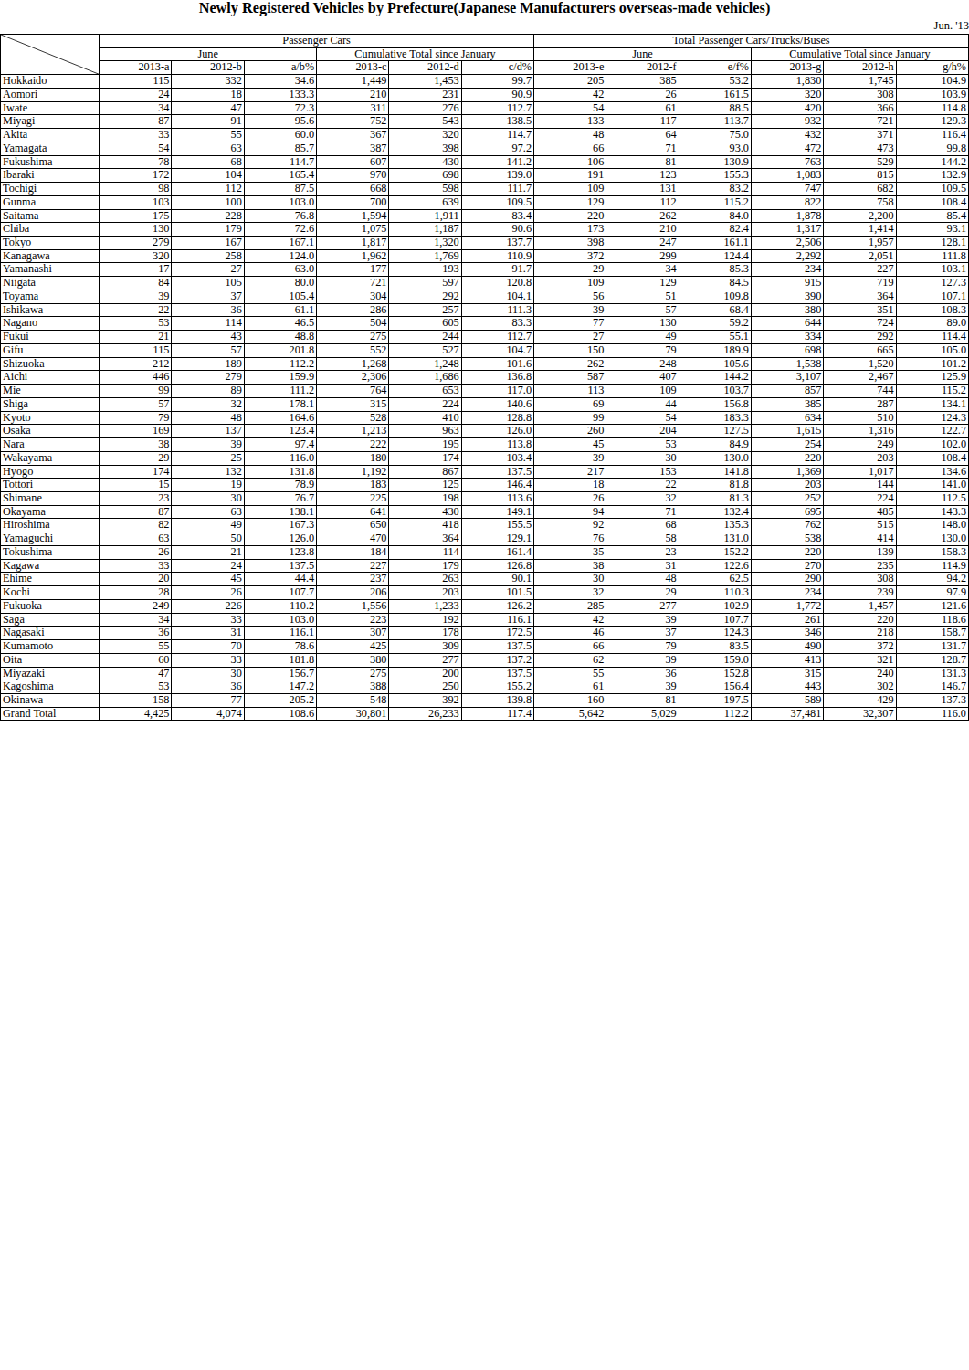Newly Registered Vehicles by Prefecture(Japanese Manufacturers overseas-made vehicles)
Jun. '13
| | Passenger Cars | Total Passenger Cars/Trucks/Buses |
| --- | --- | --- |
| June | Cumulative Total since January | June | Cumulative Total since January |
| 2013-a | 2012-b | a/b% | 2013-c | 2012-d | c/d% | 2013-e | 2012-f | e/f% | 2013-g | 2012-h | g/h% |
| Hokkaido | 115 | 332 | 34.6 | 1,449 | 1,453 | 99.7 | 205 | 385 | 53.2 | 1,830 | 1,745 | 104.9 |
| Aomori | 24 | 18 | 133.3 | 210 | 231 | 90.9 | 42 | 26 | 161.5 | 320 | 308 | 103.9 |
| Iwate | 34 | 47 | 72.3 | 311 | 276 | 112.7 | 54 | 61 | 88.5 | 420 | 366 | 114.8 |
| Miyagi | 87 | 91 | 95.6 | 752 | 543 | 138.5 | 133 | 117 | 113.7 | 932 | 721 | 129.3 |
| Akita | 33 | 55 | 60.0 | 367 | 320 | 114.7 | 48 | 64 | 75.0 | 432 | 371 | 116.4 |
| Yamagata | 54 | 63 | 85.7 | 387 | 398 | 97.2 | 66 | 71 | 93.0 | 472 | 473 | 99.8 |
| Fukushima | 78 | 68 | 114.7 | 607 | 430 | 141.2 | 106 | 81 | 130.9 | 763 | 529 | 144.2 |
| Ibaraki | 172 | 104 | 165.4 | 970 | 698 | 139.0 | 191 | 123 | 155.3 | 1,083 | 815 | 132.9 |
| Tochigi | 98 | 112 | 87.5 | 668 | 598 | 111.7 | 109 | 131 | 83.2 | 747 | 682 | 109.5 |
| Gunma | 103 | 100 | 103.0 | 700 | 639 | 109.5 | 129 | 112 | 115.2 | 822 | 758 | 108.4 |
| Saitama | 175 | 228 | 76.8 | 1,594 | 1,911 | 83.4 | 220 | 262 | 84.0 | 1,878 | 2,200 | 85.4 |
| Chiba | 130 | 179 | 72.6 | 1,075 | 1,187 | 90.6 | 173 | 210 | 82.4 | 1,317 | 1,414 | 93.1 |
| Tokyo | 279 | 167 | 167.1 | 1,817 | 1,320 | 137.7 | 398 | 247 | 161.1 | 2,506 | 1,957 | 128.1 |
| Kanagawa | 320 | 258 | 124.0 | 1,962 | 1,769 | 110.9 | 372 | 299 | 124.4 | 2,292 | 2,051 | 111.8 |
| Yamanashi | 17 | 27 | 63.0 | 177 | 193 | 91.7 | 29 | 34 | 85.3 | 234 | 227 | 103.1 |
| Niigata | 84 | 105 | 80.0 | 721 | 597 | 120.8 | 109 | 129 | 84.5 | 915 | 719 | 127.3 |
| Toyama | 39 | 37 | 105.4 | 304 | 292 | 104.1 | 56 | 51 | 109.8 | 390 | 364 | 107.1 |
| Ishikawa | 22 | 36 | 61.1 | 286 | 257 | 111.3 | 39 | 57 | 68.4 | 380 | 351 | 108.3 |
| Nagano | 53 | 114 | 46.5 | 504 | 605 | 83.3 | 77 | 130 | 59.2 | 644 | 724 | 89.0 |
| Fukui | 21 | 43 | 48.8 | 275 | 244 | 112.7 | 27 | 49 | 55.1 | 334 | 292 | 114.4 |
| Gifu | 115 | 57 | 201.8 | 552 | 527 | 104.7 | 150 | 79 | 189.9 | 698 | 665 | 105.0 |
| Shizuoka | 212 | 189 | 112.2 | 1,268 | 1,248 | 101.6 | 262 | 248 | 105.6 | 1,538 | 1,520 | 101.2 |
| Aichi | 446 | 279 | 159.9 | 2,306 | 1,686 | 136.8 | 587 | 407 | 144.2 | 3,107 | 2,467 | 125.9 |
| Mie | 99 | 89 | 111.2 | 764 | 653 | 117.0 | 113 | 109 | 103.7 | 857 | 744 | 115.2 |
| Shiga | 57 | 32 | 178.1 | 315 | 224 | 140.6 | 69 | 44 | 156.8 | 385 | 287 | 134.1 |
| Kyoto | 79 | 48 | 164.6 | 528 | 410 | 128.8 | 99 | 54 | 183.3 | 634 | 510 | 124.3 |
| Osaka | 169 | 137 | 123.4 | 1,213 | 963 | 126.0 | 260 | 204 | 127.5 | 1,615 | 1,316 | 122.7 |
| Nara | 38 | 39 | 97.4 | 222 | 195 | 113.8 | 45 | 53 | 84.9 | 254 | 249 | 102.0 |
| Wakayama | 29 | 25 | 116.0 | 180 | 174 | 103.4 | 39 | 30 | 130.0 | 220 | 203 | 108.4 |
| Hyogo | 174 | 132 | 131.8 | 1,192 | 867 | 137.5 | 217 | 153 | 141.8 | 1,369 | 1,017 | 134.6 |
| Tottori | 15 | 19 | 78.9 | 183 | 125 | 146.4 | 18 | 22 | 81.8 | 203 | 144 | 141.0 |
| Shimane | 23 | 30 | 76.7 | 225 | 198 | 113.6 | 26 | 32 | 81.3 | 252 | 224 | 112.5 |
| Okayama | 87 | 63 | 138.1 | 641 | 430 | 149.1 | 94 | 71 | 132.4 | 695 | 485 | 143.3 |
| Hiroshima | 82 | 49 | 167.3 | 650 | 418 | 155.5 | 92 | 68 | 135.3 | 762 | 515 | 148.0 |
| Yamaguchi | 63 | 50 | 126.0 | 470 | 364 | 129.1 | 76 | 58 | 131.0 | 538 | 414 | 130.0 |
| Tokushima | 26 | 21 | 123.8 | 184 | 114 | 161.4 | 35 | 23 | 152.2 | 220 | 139 | 158.3 |
| Kagawa | 33 | 24 | 137.5 | 227 | 179 | 126.8 | 38 | 31 | 122.6 | 270 | 235 | 114.9 |
| Ehime | 20 | 45 | 44.4 | 237 | 263 | 90.1 | 30 | 48 | 62.5 | 290 | 308 | 94.2 |
| Kochi | 28 | 26 | 107.7 | 206 | 203 | 101.5 | 32 | 29 | 110.3 | 234 | 239 | 97.9 |
| Fukuoka | 249 | 226 | 110.2 | 1,556 | 1,233 | 126.2 | 285 | 277 | 102.9 | 1,772 | 1,457 | 121.6 |
| Saga | 34 | 33 | 103.0 | 223 | 192 | 116.1 | 42 | 39 | 107.7 | 261 | 220 | 118.6 |
| Nagasaki | 36 | 31 | 116.1 | 307 | 178 | 172.5 | 46 | 37 | 124.3 | 346 | 218 | 158.7 |
| Kumamoto | 55 | 70 | 78.6 | 425 | 309 | 137.5 | 66 | 79 | 83.5 | 490 | 372 | 131.7 |
| Oita | 60 | 33 | 181.8 | 380 | 277 | 137.2 | 62 | 39 | 159.0 | 413 | 321 | 128.7 |
| Miyazaki | 47 | 30 | 156.7 | 275 | 200 | 137.5 | 55 | 36 | 152.8 | 315 | 240 | 131.3 |
| Kagoshima | 53 | 36 | 147.2 | 388 | 250 | 155.2 | 61 | 39 | 156.4 | 443 | 302 | 146.7 |
| Okinawa | 158 | 77 | 205.2 | 548 | 392 | 139.8 | 160 | 81 | 197.5 | 589 | 429 | 137.3 |
| Grand Total | 4,425 | 4,074 | 108.6 | 30,801 | 26,233 | 117.4 | 5,642 | 5,029 | 112.2 | 37,481 | 32,307 | 116.0 |